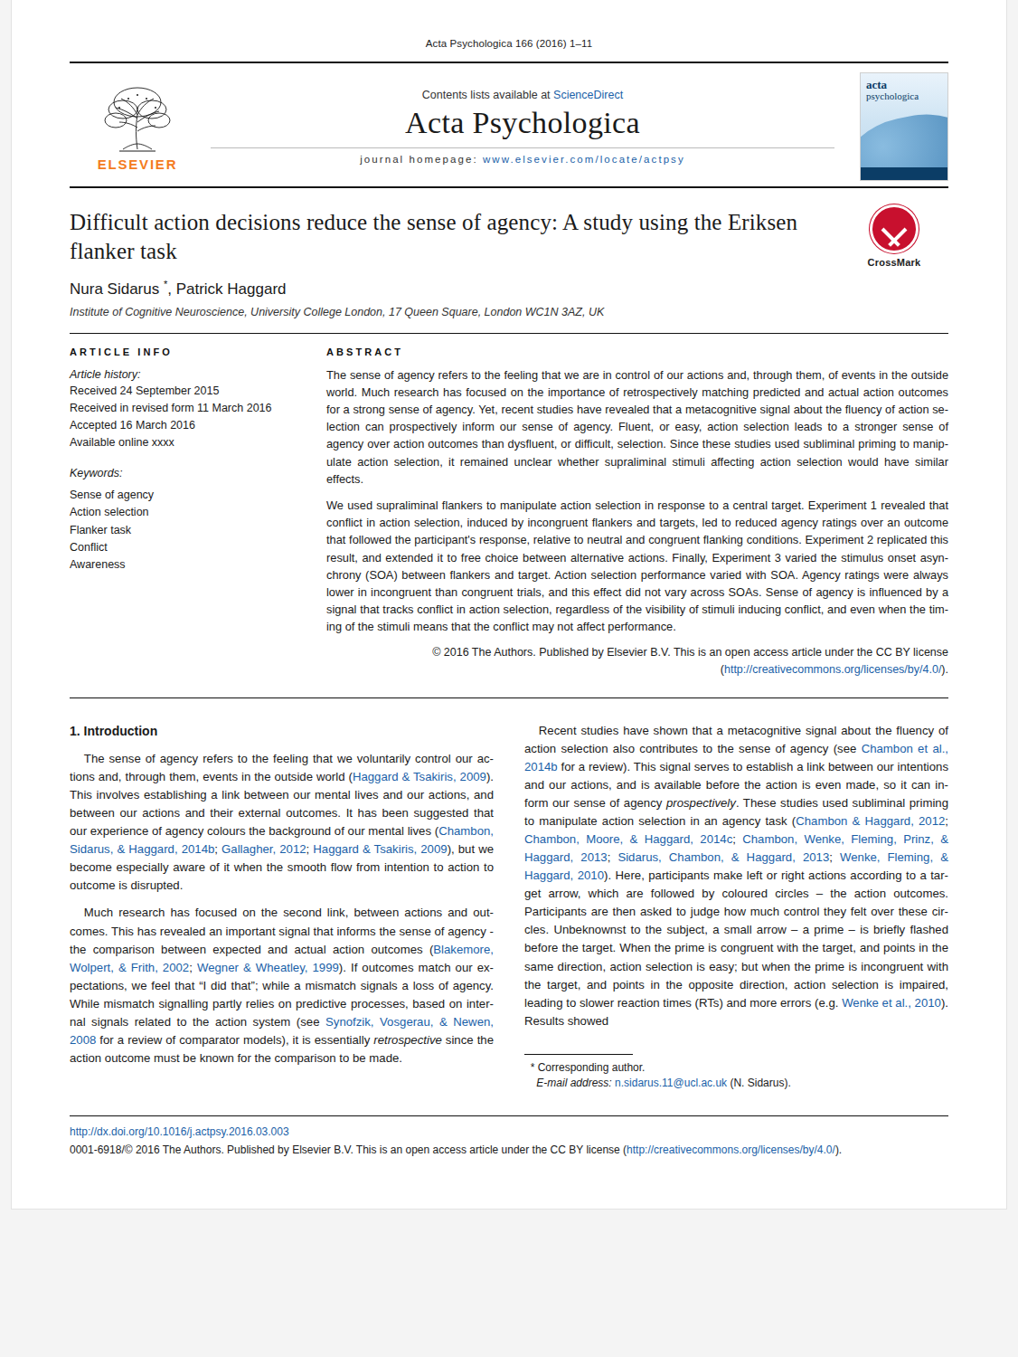Acta Psychologica 166 (2016) 1–11
ELSEVIER
Contents lists available at ScienceDirect
Acta Psychologica
journal homepage: www.elsevier.com/locate/actpsy
actapsychologica
CrossMark
Difficult action decisions reduce the sense of agency: A study using the Eriksen flanker task
Nura Sidarus *, Patrick Haggard
Institute of Cognitive Neuroscience, University College London, 17 Queen Square, London WC1N 3AZ, UK
Article info
Article history:
Received 24 September 2015
Received in revised form 11 March 2016
Accepted 16 March 2016
Available online xxxx
Keywords:
Sense of agency
Action selection
Flanker task
Conflict
Awareness
Abstract
The sense of agency refers to the feeling that we are in control of our actions and, through them, of events in the outside world. Much research has focused on the importance of retrospectively matching predicted and actual action outcomes for a strong sense of agency. Yet, recent studies have revealed that a metacognitive signal about the fluency of action selection can prospectively inform our sense of agency. Fluent, or easy, action selection leads to a stronger sense of agency over action outcomes than dysfluent, or difficult, selection. Since these studies used subliminal priming to manipulate action selection, it remained unclear whether supraliminal stimuli affecting action selection would have similar effects.
We used supraliminal flankers to manipulate action selection in response to a central target. Experiment 1 revealed that conflict in action selection, induced by incongruent flankers and targets, led to reduced agency ratings over an outcome that followed the participant's response, relative to neutral and congruent flanking conditions. Experiment 2 replicated this result, and extended it to free choice between alternative actions. Finally, Experiment 3 varied the stimulus onset asynchrony (SOA) between flankers and target. Action selection performance varied with SOA. Agency ratings were always lower in incongruent than congruent trials, and this effect did not vary across SOAs. Sense of agency is influenced by a signal that tracks conflict in action selection, regardless of the visibility of stimuli inducing conflict, and even when the timing of the stimuli means that the conflict may not affect performance.
© 2016 The Authors. Published by Elsevier B.V. This is an open access article under the CC BY license
(http://creativecommons.org/licenses/by/4.0/).
1. Introduction
The sense of agency refers to the feeling that we voluntarily control our actions and, through them, events in the outside world (Haggard & Tsakiris, 2009). This involves establishing a link between our mental lives and our actions, and between our actions and their external outcomes. It has been suggested that our experience of agency colours the background of our mental lives (Chambon, Sidarus, & Haggard, 2014b; Gallagher, 2012; Haggard & Tsakiris, 2009), but we become especially aware of it when the smooth flow from intention to action to outcome is disrupted.
Much research has focused on the second link, between actions and outcomes. This has revealed an important signal that informs the sense of agency - the comparison between expected and actual action outcomes (Blakemore, Wolpert, & Frith, 2002; Wegner & Wheatley, 1999). If outcomes match our expectations, we feel that “I did that”; while a mismatch signals a loss of agency. While mismatch signalling partly relies on predictive processes, based on internal signals related to the action system (see Synofzik, Vosgerau, & Newen, 2008 for a review of comparator models), it is essentially retrospective since the action outcome must be known for the comparison to be made.
Recent studies have shown that a metacognitive signal about the fluency of action selection also contributes to the sense of agency (see Chambon et al., 2014b for a review). This signal serves to establish a link between our intentions and our actions, and is available before the action is even made, so it can inform our sense of agency prospectively. These studies used subliminal priming to manipulate action selection in an agency task (Chambon & Haggard, 2012; Chambon, Moore, & Haggard, 2014c; Chambon, Wenke, Fleming, Prinz, & Haggard, 2013; Sidarus, Chambon, & Haggard, 2013; Wenke, Fleming, & Haggard, 2010). Here, participants make left or right actions according to a target arrow, which are followed by coloured circles – the action outcomes. Participants are then asked to judge how much control they felt over these circles. Unbeknownst to the subject, a small arrow – a prime – is briefly flashed before the target. When the prime is congruent with the target, and points in the same direction, action selection is easy; but when the prime is incongruent with the target, and points in the opposite direction, action selection is impaired, leading to slower reaction times (RTs) and more errors (e.g. Wenke et al., 2010). Results showed
* Corresponding author.
E-mail address: n.sidarus.11@ucl.ac.uk (N. Sidarus).
http://dx.doi.org/10.1016/j.actpsy.2016.03.003
0001-6918/© 2016 The Authors. Published by Elsevier B.V. This is an open access article under the CC BY license (http://creativecommons.org/licenses/by/4.0/).